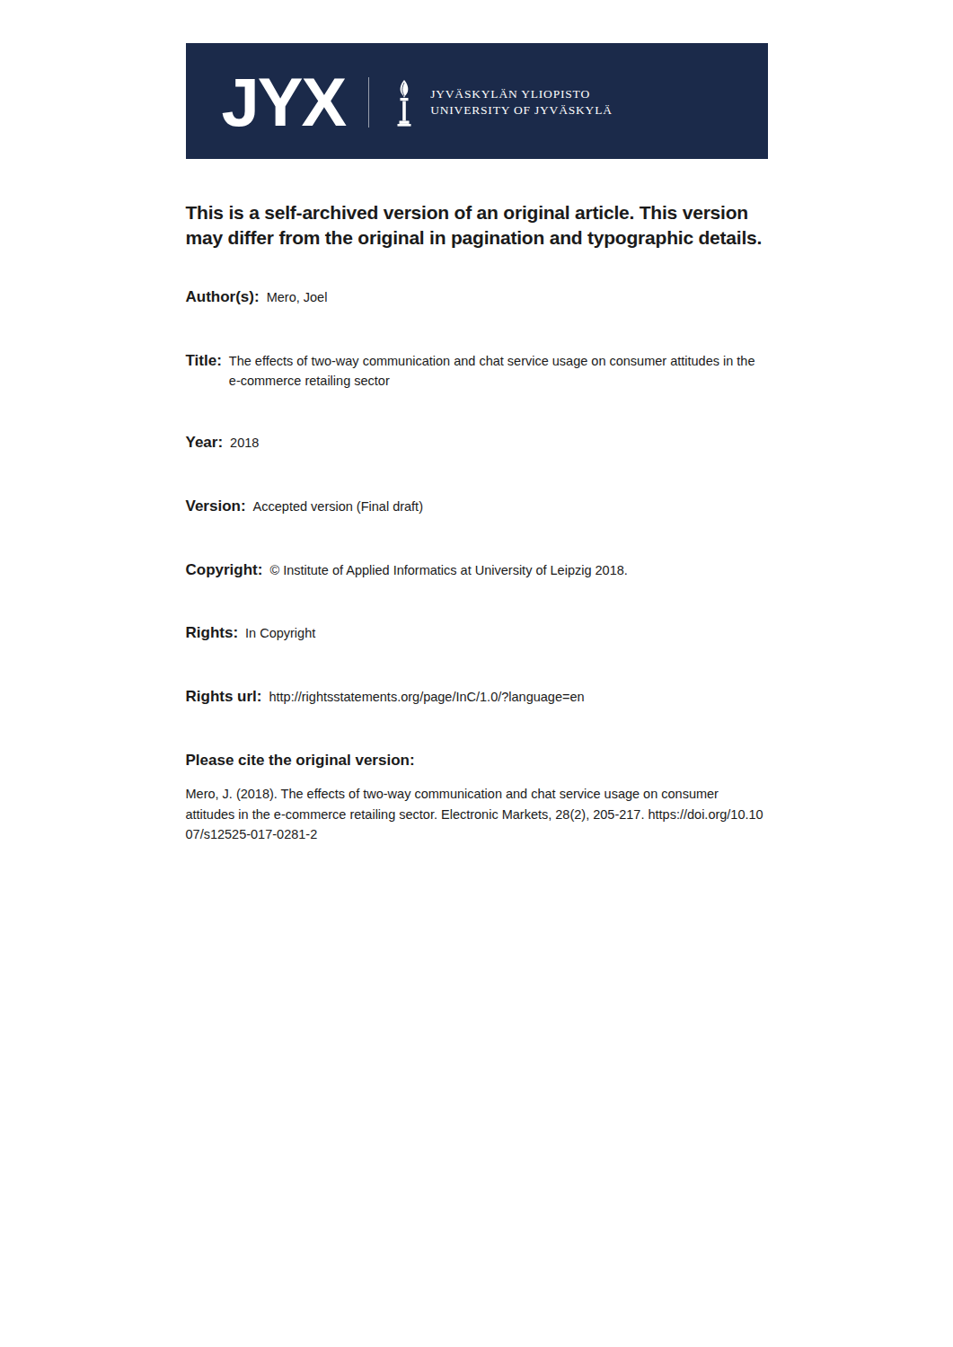JYX
Jyväskylän yliopisto University of Jyväskylä
This is a self-archived version of an original article. This version may differ from the original in pagination and typographic details.
Author(s):
Mero, Joel
Title:
The effects of two-way communication and chat service usage on consumer attitudes in the e-commerce retailing sector
Year:
2018
Version:
Accepted version (Final draft)
Copyright:
© Institute of Applied Informatics at University of Leipzig 2018.
Rights:
In Copyright
Rights url:
http://rightsstatements.org/page/InC/1.0/?language=en
Please cite the original version:
Mero, J. (2018). The effects of two-way communication and chat service usage on consumer attitudes in the e-commerce retailing sector. Electronic Markets, 28(2), 205-217. https://doi.org/10.1007/s12525-017-0281-2